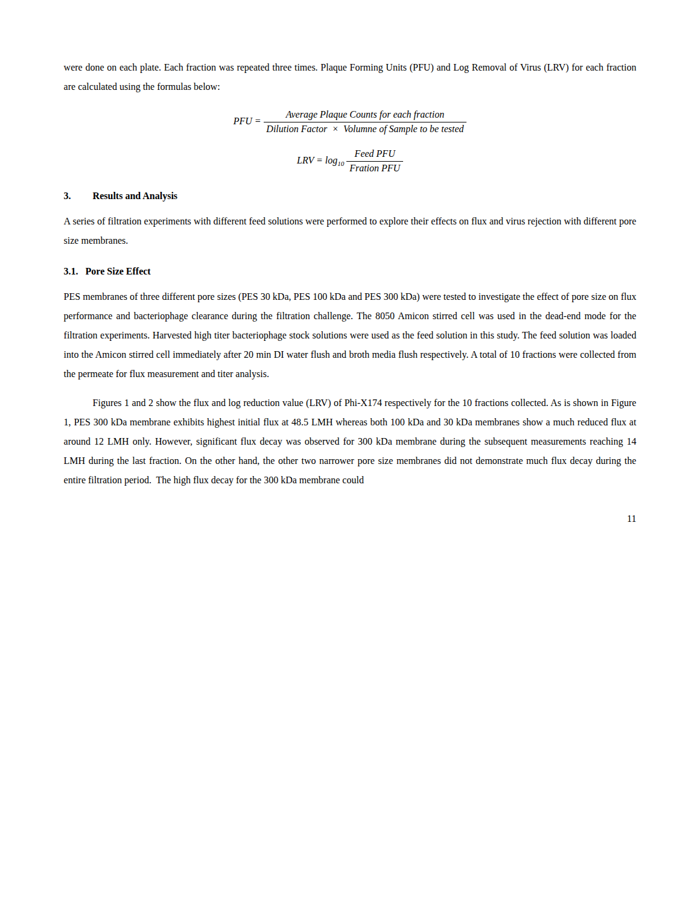were done on each plate. Each fraction was repeated three times. Plaque Forming Units (PFU) and Log Removal of Virus (LRV) for each fraction are calculated using the formulas below:
PFU = Average Plaque Counts for each fraction Dilution Factor × Volumne of Sample to be tested
LRV = log 10 Feed PFU Fration PFU
3. Results and Analysis
A series of filtration experiments with different feed solutions were performed to explore their effects on flux and virus rejection with different pore size membranes.
3.1. Pore Size Effect
PES membranes of three different pore sizes (PES 30 kDa, PES 100 kDa and PES 300 kDa) were tested to investigate the effect of pore size on flux performance and bacteriophage clearance during the filtration challenge. The 8050 Amicon stirred cell was used in the dead-end mode for the filtration experiments. Harvested high titer bacteriophage stock solutions were used as the feed solution in this study. The feed solution was loaded into the Amicon stirred cell immediately after 20 min DI water flush and broth media flush respectively. A total of 10 fractions were collected from the permeate for flux measurement and titer analysis.
Figures 1 and 2 show the flux and log reduction value (LRV) of Phi-X174 respectively for the 10 fractions collected. As is shown in Figure 1, PES 300 kDa membrane exhibits highest initial flux at 48.5 LMH whereas both 100 kDa and 30 kDa membranes show a much reduced flux at around 12 LMH only. However, significant flux decay was observed for 300 kDa membrane during the subsequent measurements reaching 14 LMH during the last fraction. On the other hand, the other two narrower pore size membranes did not demonstrate much flux decay during the entire filtration period. The high flux decay for the 300 kDa membrane could
11